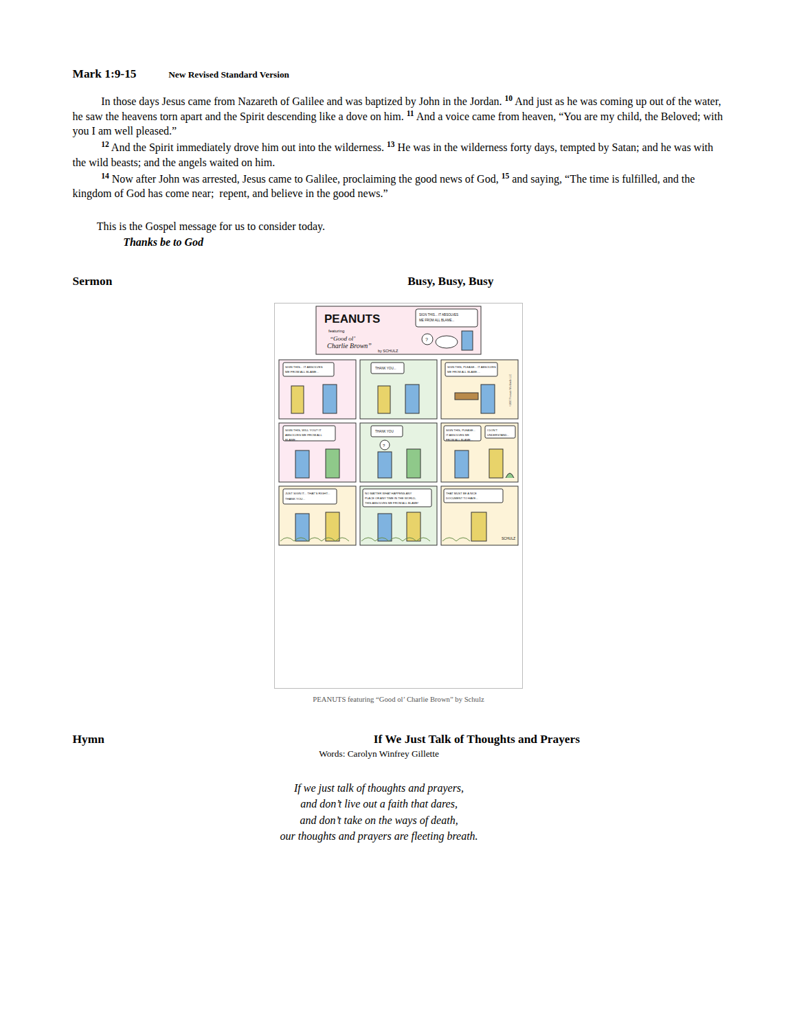Mark 1:9-15 New Revised Standard Version
In those days Jesus came from Nazareth of Galilee and was baptized by John in the Jordan. 10 And just as he was coming up out of the water, he saw the heavens torn apart and the Spirit descending like a dove on him. 11 And a voice came from heaven, “You are my child, the Beloved; with you I am well pleased.”
12 And the Spirit immediately drove him out into the wilderness. 13 He was in the wilderness forty days, tempted by Satan; and he was with the wild beasts; and the angels waited on him.
14 Now after John was arrested, Jesus came to Galilee, proclaiming the good news of God, 15 and saying, “The time is fulfilled, and the kingdom of God has come near; repent, and believe in the good news.”
This is the Gospel message for us to consider today.
Thanks be to God
Sermon Busy, Busy, Busy
Peanuts comic strip featuring Good ol' Charlie Brown by Schulz Lucy hands a paper to each character in turn, saying "Sign this... it absolves me from all blame." Snoopy, Linus, Schroeder, Peppermint Patty and finally Charlie Brown respond. Charlie Brown says, "That must be a nice document to have." PEANUTS featuring “Good ol’ Charlie Brown” by SCHULZ SIGN THIS... IT ABSOLVES ME FROM ALL BLAME... ? SIGN THIS... IT ABSOLVES ME FROM ALL BLAME... THANK YOU... SIGN THIS, PLEASE... IT ABSOLVES ME FROM ALL BLAME.... ©2007 Peanuts Worldwide LLC SIGN THIS, WILL YOU? IT ABSOLVES ME FROM ALL BLAME... THANK YOU ? SIGN THIS, PLEASE... IT ABSOLVES ME FROM ALL BLAME... I DON’T UNDERSTAND... JUST SIGN IT... THAT’S RIGHT... THANK YOU... NO MATTER WHAT HAPPENS ANY PLACE OR ANY TIME IN THE WORLD, THIS ABSOLVES ME FROM ALL BLAME! THAT MUST BE A NICE DOCUMENT TO HAVE... SCHULZ
PEANUTS featuring “Good ol’ Charlie Brown” by Schulz
Hymn If We Just Talk of Thoughts and Prayers
Words: Carolyn Winfrey Gillette
If we just talk of thoughts and prayers,
and don’t live out a faith that dares,
and don’t take on the ways of death,
our thoughts and prayers are fleeting breath.